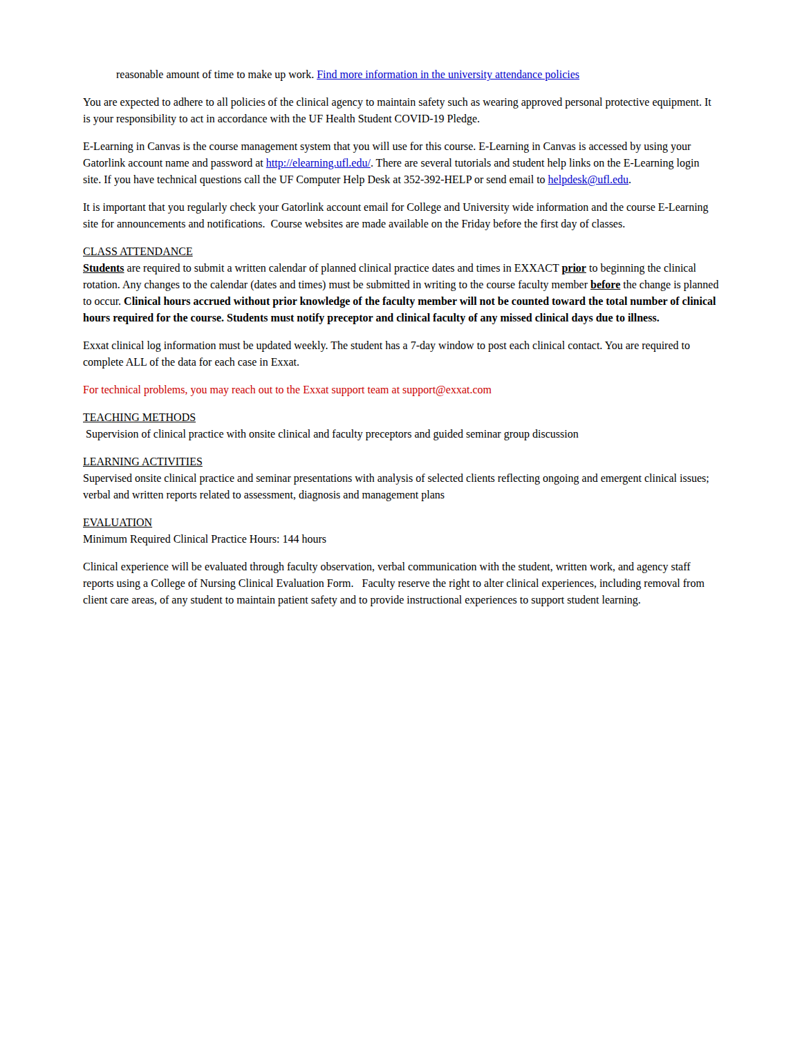reasonable amount of time to make up work. Find more information in the university attendance policies
You are expected to adhere to all policies of the clinical agency to maintain safety such as wearing approved personal protective equipment. It is your responsibility to act in accordance with the UF Health Student COVID-19 Pledge.
E-Learning in Canvas is the course management system that you will use for this course. E-Learning in Canvas is accessed by using your Gatorlink account name and password at http://elearning.ufl.edu/. There are several tutorials and student help links on the E-Learning login site. If you have technical questions call the UF Computer Help Desk at 352-392-HELP or send email to helpdesk@ufl.edu.
It is important that you regularly check your Gatorlink account email for College and University wide information and the course E-Learning site for announcements and notifications. Course websites are made available on the Friday before the first day of classes.
CLASS ATTENDANCE
Students are required to submit a written calendar of planned clinical practice dates and times in EXXACT prior to beginning the clinical rotation. Any changes to the calendar (dates and times) must be submitted in writing to the course faculty member before the change is planned to occur. Clinical hours accrued without prior knowledge of the faculty member will not be counted toward the total number of clinical hours required for the course. Students must notify preceptor and clinical faculty of any missed clinical days due to illness.
Exxat clinical log information must be updated weekly. The student has a 7-day window to post each clinical contact. You are required to complete ALL of the data for each case in Exxat.
For technical problems, you may reach out to the Exxat support team at support@exxat.com
TEACHING METHODS
Supervision of clinical practice with onsite clinical and faculty preceptors and guided seminar group discussion
LEARNING ACTIVITIES
Supervised onsite clinical practice and seminar presentations with analysis of selected clients reflecting ongoing and emergent clinical issues; verbal and written reports related to assessment, diagnosis and management plans
EVALUATION
Minimum Required Clinical Practice Hours: 144 hours
Clinical experience will be evaluated through faculty observation, verbal communication with the student, written work, and agency staff reports using a College of Nursing Clinical Evaluation Form. Faculty reserve the right to alter clinical experiences, including removal from client care areas, of any student to maintain patient safety and to provide instructional experiences to support student learning.